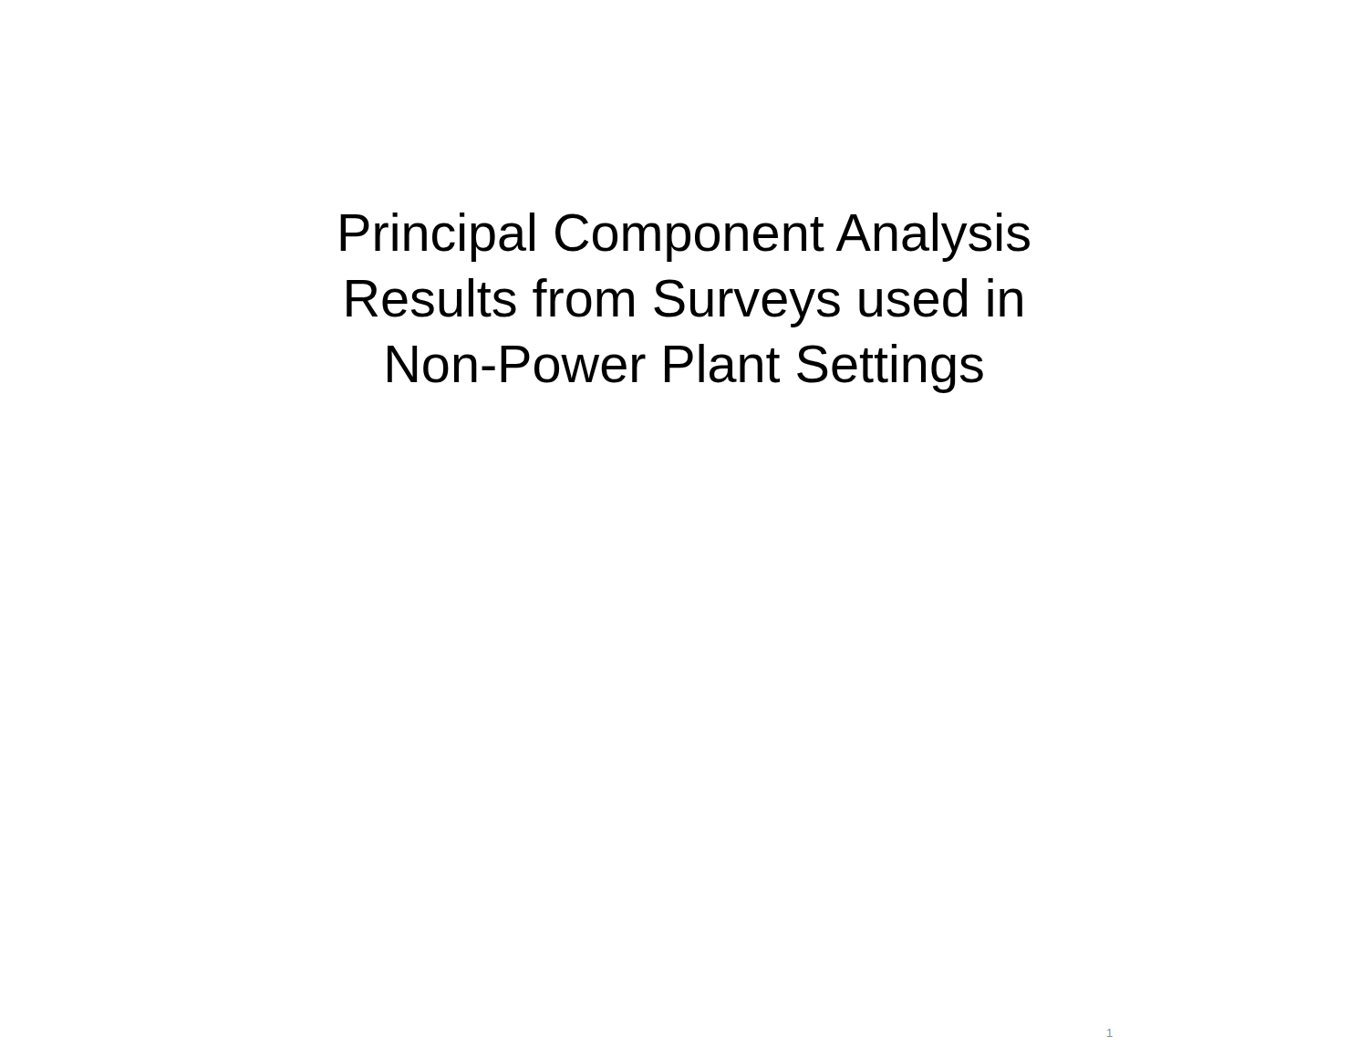Principal Component Analysis Results from Surveys used in Non-Power Plant Settings
1